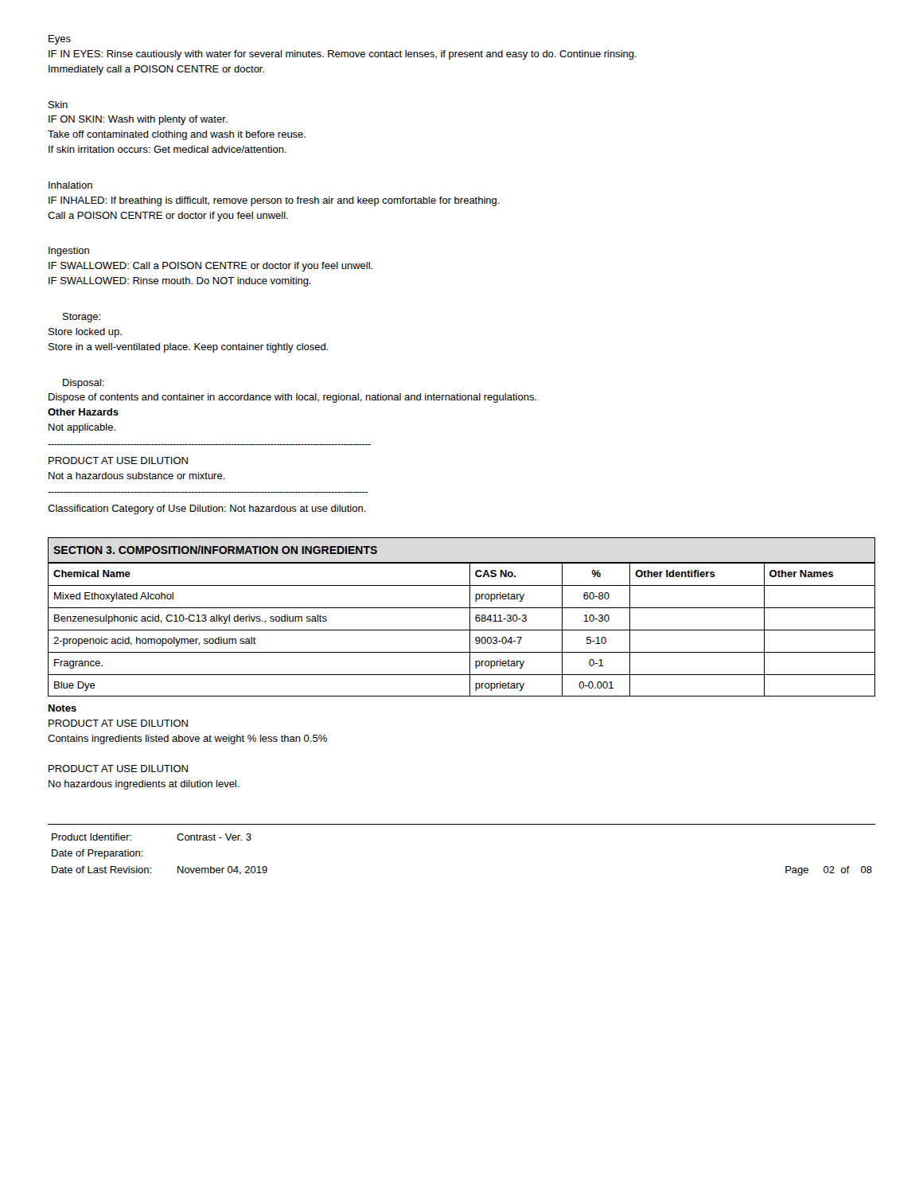Eyes
IF IN EYES: Rinse cautiously with water for several minutes. Remove contact lenses, if present and easy to do. Continue rinsing.
Immediately call a POISON CENTRE or doctor.
Skin
IF ON SKIN: Wash with plenty of water.
Take off contaminated clothing and wash it before reuse.
If skin irritation occurs: Get medical advice/attention.
Inhalation
IF INHALED: If breathing is difficult, remove person to fresh air and keep comfortable for breathing.
Call a POISON CENTRE or doctor if you feel unwell.
Ingestion
IF SWALLOWED: Call a POISON CENTRE or doctor if you feel unwell.
IF SWALLOWED: Rinse mouth. Do NOT induce vomiting.
Storage:
Store locked up.
Store in a well-ventilated place. Keep container tightly closed.
Disposal:
Dispose of contents and container in accordance with local, regional, national and international regulations.
Other Hazards
Not applicable.
----------------------------------------------------------------------------------------------------------
PRODUCT AT USE DILUTION
Not a hazardous substance or mixture.
---------------------------------------------------------------------------------------------------------
Classification Category of Use Dilution: Not hazardous at use dilution.
SECTION 3. COMPOSITION/INFORMATION ON INGREDIENTS
| Chemical Name | CAS No. | % | Other Identifiers | Other Names |
| --- | --- | --- | --- | --- |
| Mixed Ethoxylated Alcohol | proprietary | 60-80 | | |
| Benzenesulphonic acid, C10-C13 alkyl derivs., sodium salts | 68411-30-3 | 10-30 | | |
| 2-propenoic acid, homopolymer, sodium salt | 9003-04-7 | 5-10 | | |
| Fragrance. | proprietary | 0-1 | | |
| Blue Dye | proprietary | 0-0.001 | | |
Notes
PRODUCT AT USE DILUTION
Contains ingredients listed above at weight % less than 0.5%
PRODUCT AT USE DILUTION
No hazardous ingredients at dilution level.
| Product Identifier: | Contrast - Ver. 3 | |
| Date of Preparation: | | |
| Date of Last Revision: | November 04, 2019 | Page 02 of 08 |